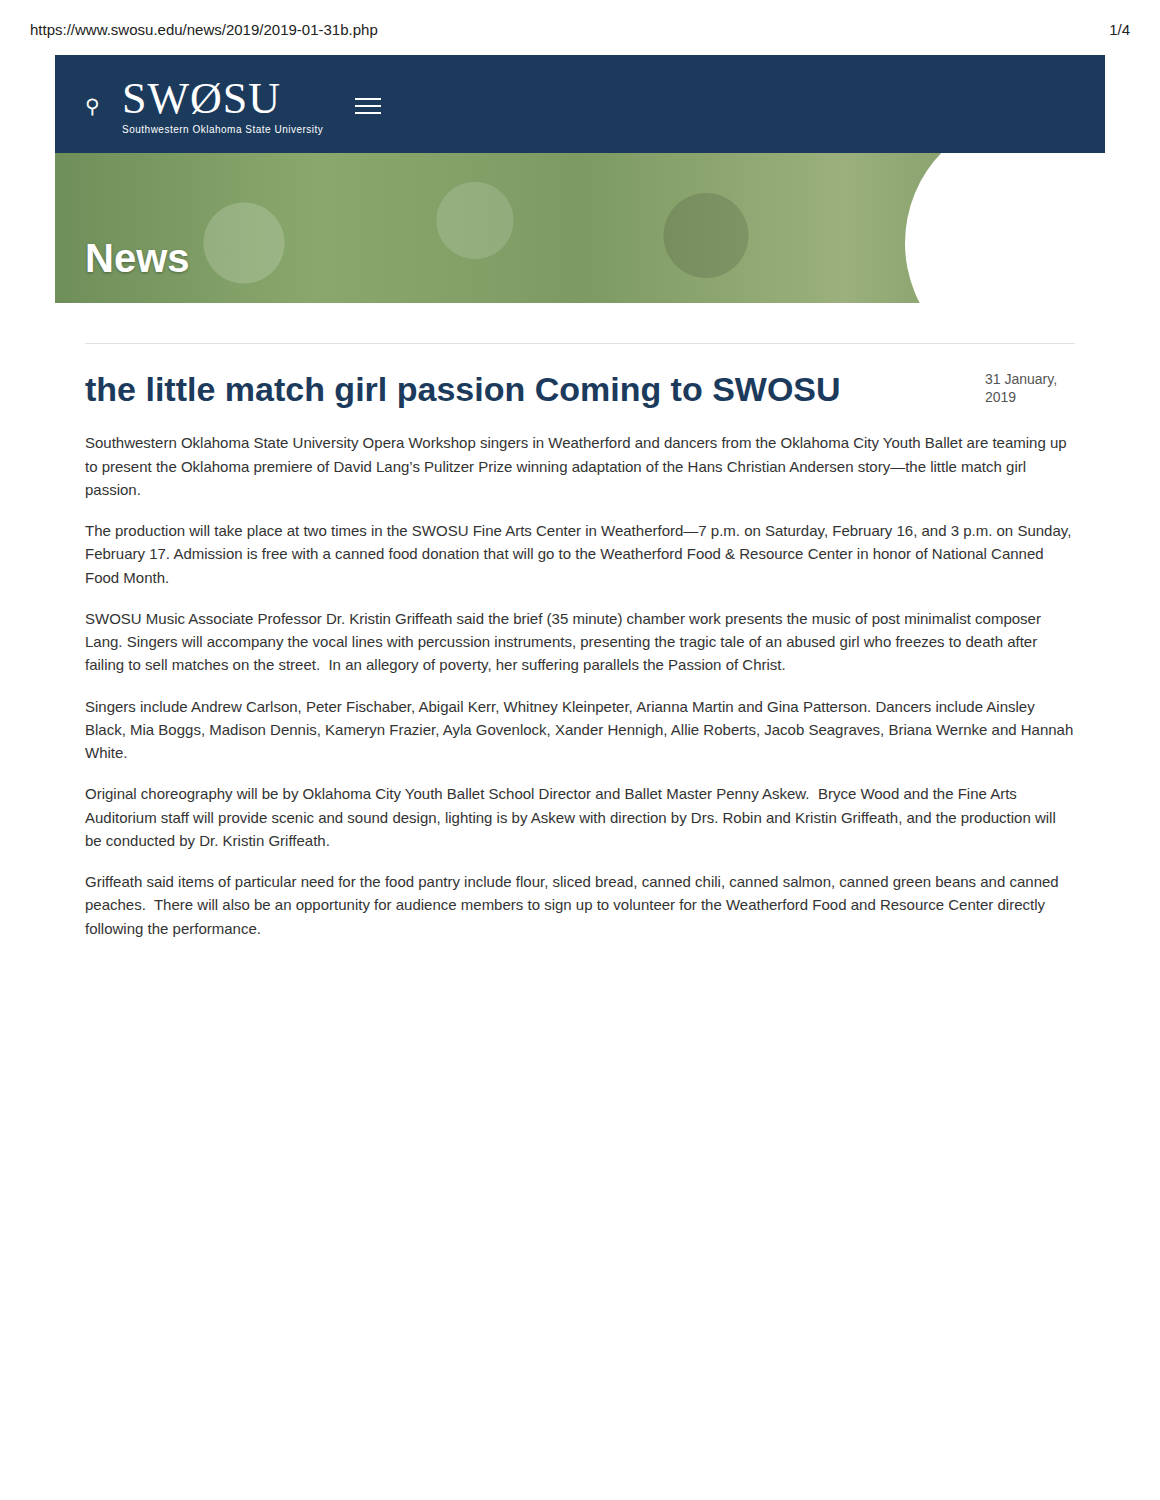https://www.swosu.edu/news/2019/2019-01-31b.php
1/4
⚲ SWØSU Southwestern Oklahoma State University
News
31 January, 2019
the little match girl passion Coming to SWOSU
Southwestern Oklahoma State University Opera Workshop singers in Weatherford and dancers from the Oklahoma City Youth Ballet are teaming up to present the Oklahoma premiere of David Lang’s Pulitzer Prize winning adaptation of the Hans Christian Andersen story—the little match girl passion.
The production will take place at two times in the SWOSU Fine Arts Center in Weatherford—7 p.m. on Saturday, February 16, and 3 p.m. on Sunday, February 17. Admission is free with a canned food donation that will go to the Weatherford Food & Resource Center in honor of National Canned Food Month.
SWOSU Music Associate Professor Dr. Kristin Griffeath said the brief (35 minute) chamber work presents the music of post minimalist composer Lang. Singers will accompany the vocal lines with percussion instruments, presenting the tragic tale of an abused girl who freezes to death after failing to sell matches on the street. In an allegory of poverty, her suffering parallels the Passion of Christ.
Singers include Andrew Carlson, Peter Fischaber, Abigail Kerr, Whitney Kleinpeter, Arianna Martin and Gina Patterson. Dancers include Ainsley Black, Mia Boggs, Madison Dennis, Kameryn Frazier, Ayla Govenlock, Xander Hennigh, Allie Roberts, Jacob Seagraves, Briana Wernke and Hannah White.
Original choreography will be by Oklahoma City Youth Ballet School Director and Ballet Master Penny Askew. Bryce Wood and the Fine Arts Auditorium staff will provide scenic and sound design, lighting is by Askew with direction by Drs. Robin and Kristin Griffeath, and the production will be conducted by Dr. Kristin Griffeath.
Griffeath said items of particular need for the food pantry include flour, sliced bread, canned chili, canned salmon, canned green beans and canned peaches. There will also be an opportunity for audience members to sign up to volunteer for the Weatherford Food and Resource Center directly following the performance.